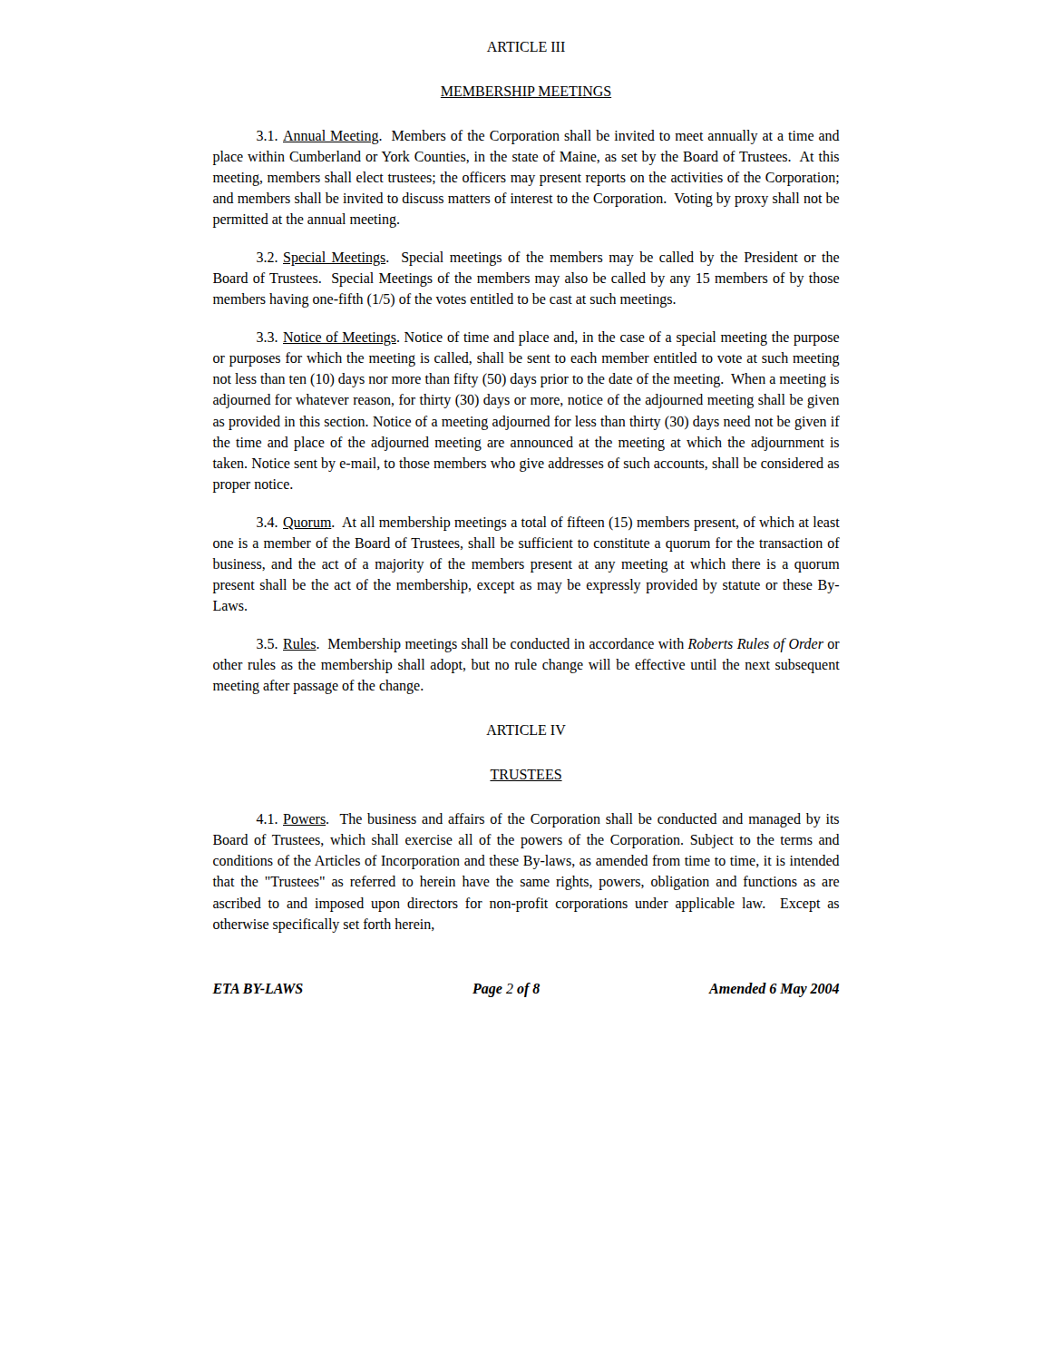ARTICLE III MEMBERSHIP MEETINGS
3.1. Annual Meeting. Members of the Corporation shall be invited to meet annually at a time and place within Cumberland or York Counties, in the state of Maine, as set by the Board of Trustees. At this meeting, members shall elect trustees; the officers may present reports on the activities of the Corporation; and members shall be invited to discuss matters of interest to the Corporation. Voting by proxy shall not be permitted at the annual meeting.
3.2. Special Meetings. Special meetings of the members may be called by the President or the Board of Trustees. Special Meetings of the members may also be called by any 15 members of by those members having one-fifth (1/5) of the votes entitled to be cast at such meetings.
3.3. Notice of Meetings. Notice of time and place and, in the case of a special meeting the purpose or purposes for which the meeting is called, shall be sent to each member entitled to vote at such meeting not less than ten (10) days nor more than fifty (50) days prior to the date of the meeting. When a meeting is adjourned for whatever reason, for thirty (30) days or more, notice of the adjourned meeting shall be given as provided in this section. Notice of a meeting adjourned for less than thirty (30) days need not be given if the time and place of the adjourned meeting are announced at the meeting at which the adjournment is taken. Notice sent by e-mail, to those members who give addresses of such accounts, shall be considered as proper notice.
3.4. Quorum. At all membership meetings a total of fifteen (15) members present, of which at least one is a member of the Board of Trustees, shall be sufficient to constitute a quorum for the transaction of business, and the act of a majority of the members present at any meeting at which there is a quorum present shall be the act of the membership, except as may be expressly provided by statute or these By-Laws.
3.5. Rules. Membership meetings shall be conducted in accordance with Roberts Rules of Order or other rules as the membership shall adopt, but no rule change will be effective until the next subsequent meeting after passage of the change.
ARTICLE IV TRUSTEES
4.1. Powers. The business and affairs of the Corporation shall be conducted and managed by its Board of Trustees, which shall exercise all of the powers of the Corporation. Subject to the terms and conditions of the Articles of Incorporation and these By-laws, as amended from time to time, it is intended that the "Trustees" as referred to herein have the same rights, powers, obligation and functions as are ascribed to and imposed upon directors for non-profit corporations under applicable law. Except as otherwise specifically set forth herein,
ETA BY-LAWS Page 2 of 8 Amended 6 May 2004